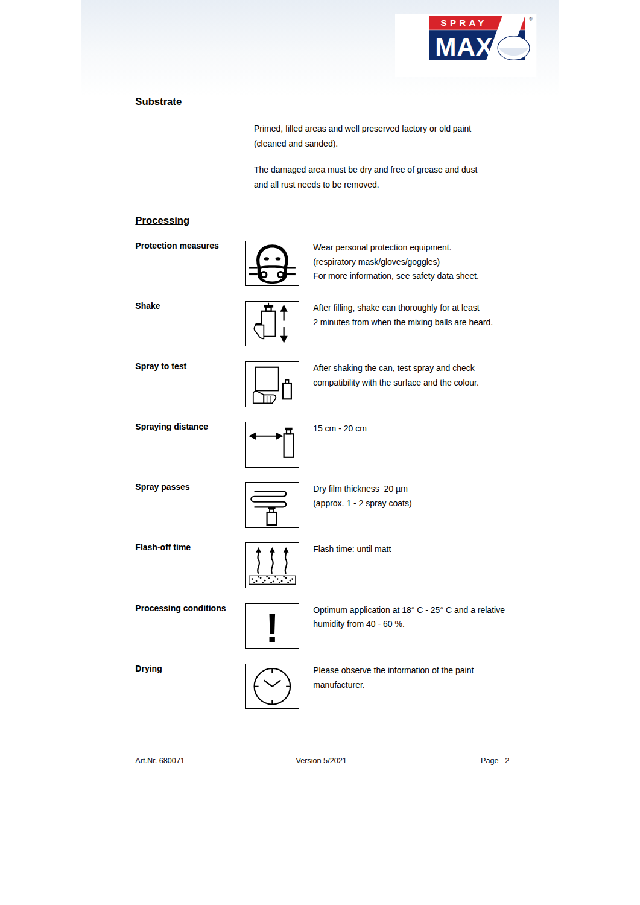SPRAY MAX ®
Substrate
Primed, filled areas and well preserved factory or old paint (cleaned and sanded).
The damaged area must be dry and free of grease and dust and all rust needs to be removed.
Processing
| Protection measures | | Wear personal protection equipment. (respiratory mask/gloves/goggles) For more information, see safety data sheet. |
| Shake | | After filling, shake can thoroughly for at least 2 minutes from when the mixing balls are heard. |
| Spray to test | | After shaking the can, test spray and check compatibility with the surface and the colour. |
| Spraying distance | | 15 cm - 20 cm |
| Spray passes | | Dry film thickness 20 µm (approx. 1 - 2 spray coats) |
| Flash-off time | | Flash time: until matt |
| Processing conditions | ! | Optimum application at 18° C - 25° C and a relative humidity from 40 - 60 %. |
| Drying | | Please observe the information of the paint manufacturer. |
Art.Nr. 680071
Version 5/2021
Page 2